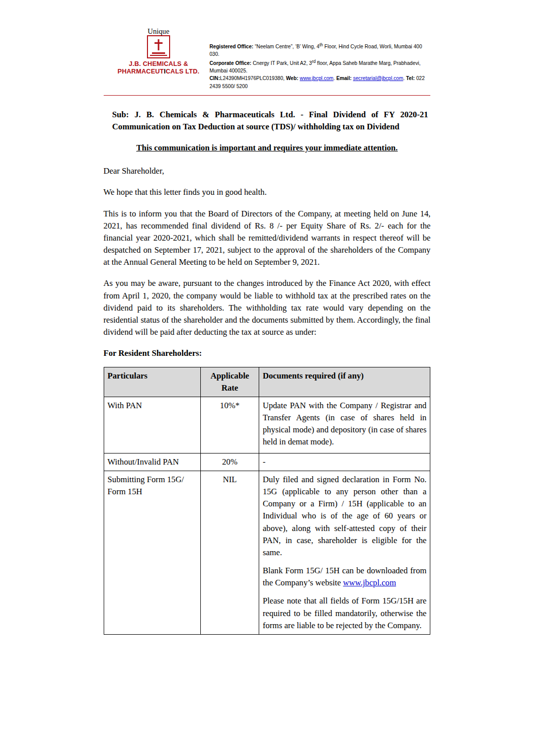Unique
J.B. CHEMICALS &
PHARMACEUT ICALS LTD.
Registered Office: “Neelam Centre”, ‘B’ Wing, 4th Floor, Hind Cycle Road, Worli, Mumbai 400 030.
Corporate Office: Cnergy IT Park, Unit A2, 3rd floor, Appa Saheb Marathe Marg, Prabhadevi, Mumbai 400025.
CIN: L24390MH1976PLC019380, Web: www.jbcpl.com. Email: secretarial@jbcpl.com. Tel: 022 2439 5500/ 5200
Sub: J. B. Chemicals & Pharmaceuticals Ltd. - Final Dividend of FY 2020-21 Communication on Tax Deduction at source (TDS)/ withholding tax on Dividend
This communication is important and requires your immediate attention.
Dear Shareholder,
We hope that this letter finds you in good health.
This is to inform you that the Board of Directors of the Company, at meeting held on June 14, 2021, has recommended final dividend of Rs. 8 /- per Equity Share of Rs. 2/- each for the financial year 2020-2021, which shall be remitted/dividend warrants in respect thereof will be despatched on September 17, 2021, subject to the approval of the shareholders of the Company at the Annual General Meeting to be held on September 9, 2021.
As you may be aware, pursuant to the changes introduced by the Finance Act 2020, with effect from April 1, 2020, the company would be liable to withhold tax at the prescribed rates on the dividend paid to its shareholders. The withholding tax rate would vary depending on the residential status of the shareholder and the documents submitted by them. Accordingly, the final dividend will be paid after deducting the tax at source as under:
For Resident Shareholders:
| Particulars | Applicable Rate | Documents required (if any) |
| --- | --- | --- |
| With PAN | 10%* | Update PAN with the Company / Registrar and Transfer Agents (in case of shares held in physical mode) and depository (in case of shares held in demat mode). |
| Without/Invalid PAN | 20% | - |
| Submitting Form 15G/ Form 15H | NIL | Duly filed and signed declaration in Form No. 15G (applicable to any person other than a Company or a Firm) / 15H (applicable to an Individual who is of the age of 60 years or above), along with self-attested copy of their PAN, in case, shareholder is eligible for the same. Blank Form 15G/ 15H can be downloaded from the Company’s website www.jbcpl.com Please note that all fields of Form 15G/15H are required to be filled mandatorily, otherwise the forms are liable to be rejected by the Company. |